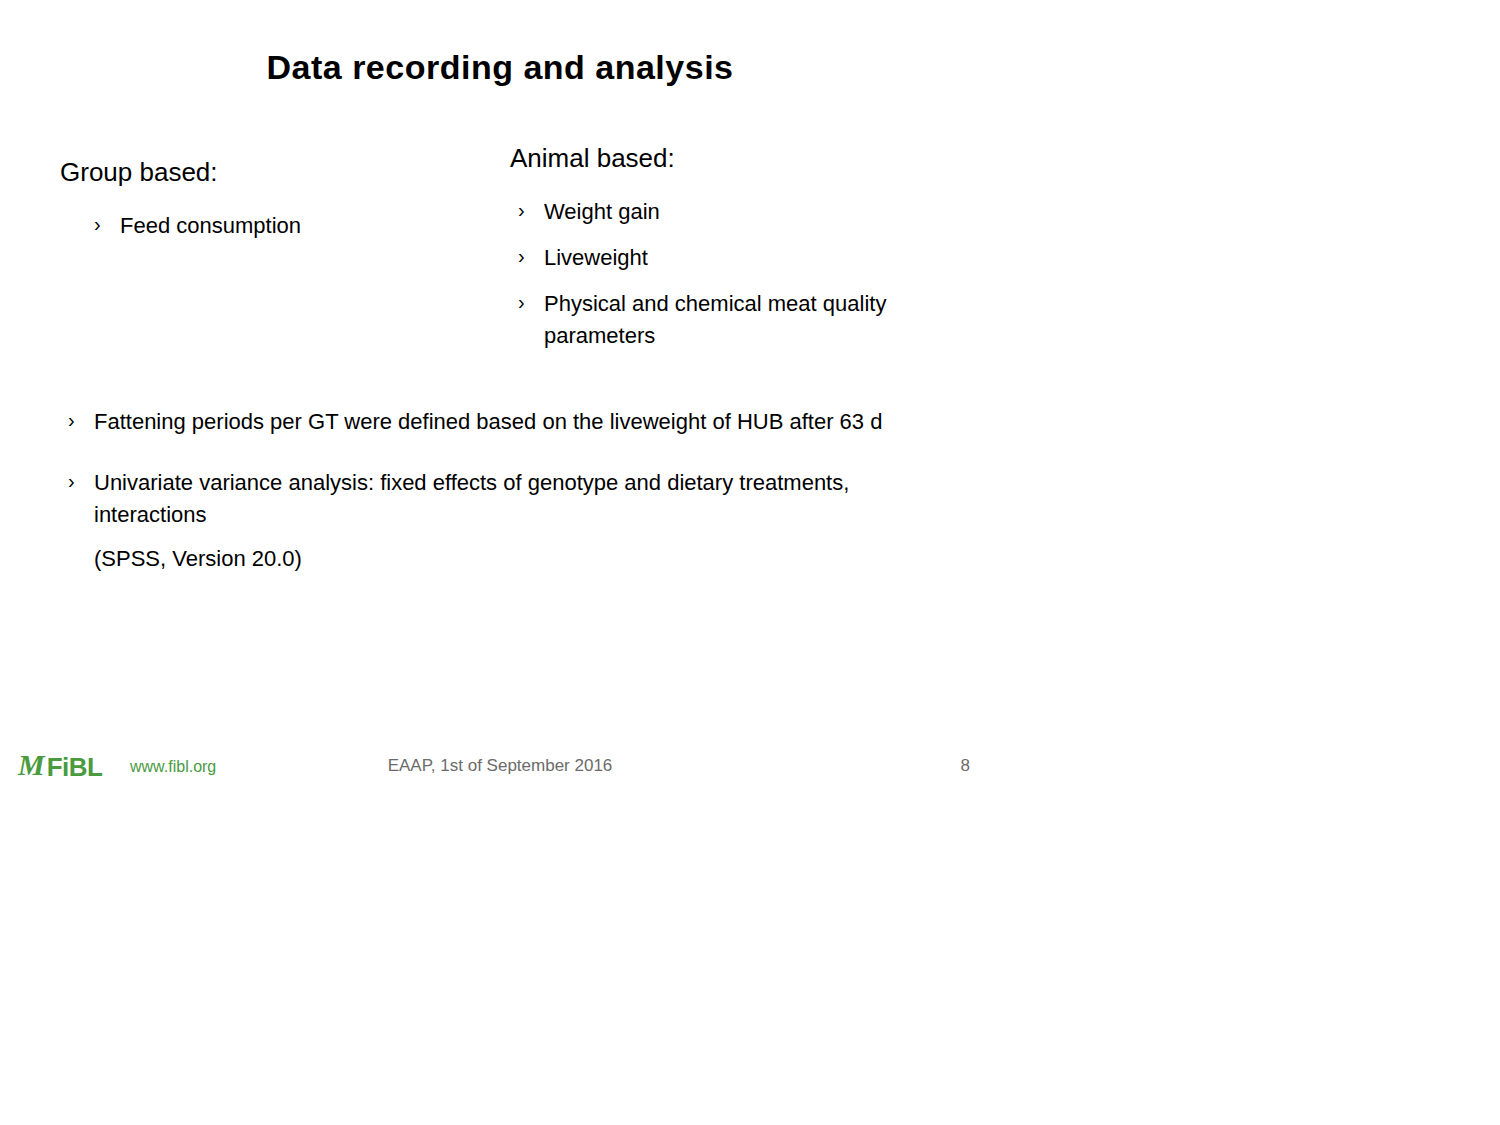Data recording and analysis
Group based:
Feed consumption
Animal based:
Weight gain
Liveweight
Physical and chemical meat quality parameters
Fattening periods per GT were defined based on the liveweight of HUB after 63 d
Univariate variance analysis: fixed effects of genotype and dietary treatments, interactions
(SPSS, Version 20.0)
MFiBL
www.fibl.org
EAAP, 1st of September 2016
8